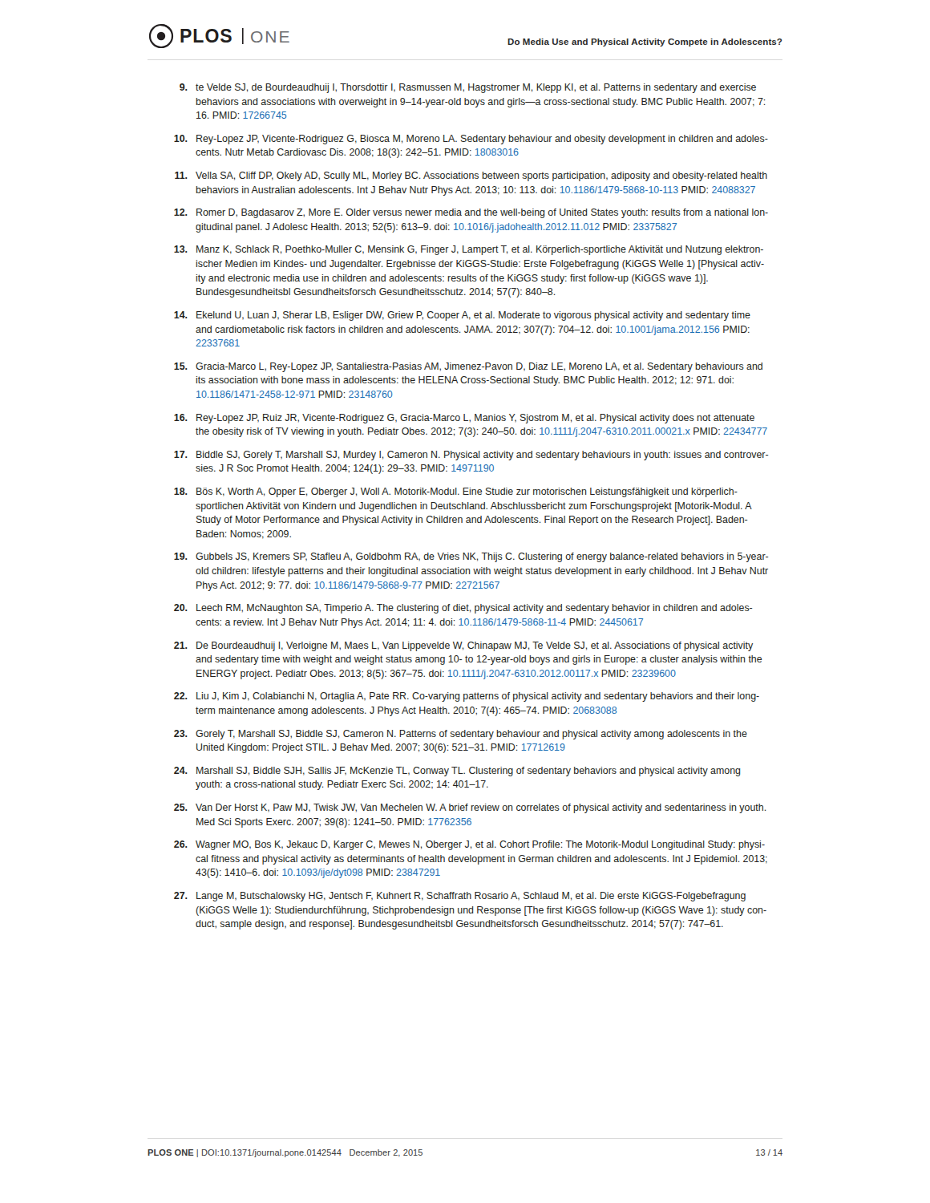PLOS ONE
Do Media Use and Physical Activity Compete in Adolescents?
9. te Velde SJ, de Bourdeaudhuij I, Thorsdottir I, Rasmussen M, Hagstromer M, Klepp KI, et al. Patterns in sedentary and exercise behaviors and associations with overweight in 9–14-year-old boys and girls—a cross-sectional study. BMC Public Health. 2007; 7: 16. PMID: 17266745
10. Rey-Lopez JP, Vicente-Rodriguez G, Biosca M, Moreno LA. Sedentary behaviour and obesity development in children and adolescents. Nutr Metab Cardiovasc Dis. 2008; 18(3): 242–51. PMID: 18083016
11. Vella SA, Cliff DP, Okely AD, Scully ML, Morley BC. Associations between sports participation, adiposity and obesity-related health behaviors in Australian adolescents. Int J Behav Nutr Phys Act. 2013; 10: 113. doi: 10.1186/1479-5868-10-113 PMID: 24088327
12. Romer D, Bagdasarov Z, More E. Older versus newer media and the well-being of United States youth: results from a national longitudinal panel. J Adolesc Health. 2013; 52(5): 613–9. doi: 10.1016/j.jadohealth.2012.11.012 PMID: 23375827
13. Manz K, Schlack R, Poethko-Muller C, Mensink G, Finger J, Lampert T, et al. Körperlich-sportliche Aktivität und Nutzung elektronischer Medien im Kindes- und Jugendalter. Ergebnisse der KiGGS-Studie: Erste Folgebefragung (KiGGS Welle 1) [Physical activity and electronic media use in children and adolescents: results of the KiGGS study: first follow-up (KiGGS wave 1)]. Bundesgesundheitsbl Gesundheitsforsch Gesundheitsschutz. 2014; 57(7): 840–8.
14. Ekelund U, Luan J, Sherar LB, Esliger DW, Griew P, Cooper A, et al. Moderate to vigorous physical activity and sedentary time and cardiometabolic risk factors in children and adolescents. JAMA. 2012; 307(7): 704–12. doi: 10.1001/jama.2012.156 PMID: 22337681
15. Gracia-Marco L, Rey-Lopez JP, Santaliestra-Pasias AM, Jimenez-Pavon D, Diaz LE, Moreno LA, et al. Sedentary behaviours and its association with bone mass in adolescents: the HELENA Cross-Sectional Study. BMC Public Health. 2012; 12: 971. doi: 10.1186/1471-2458-12-971 PMID: 23148760
16. Rey-Lopez JP, Ruiz JR, Vicente-Rodriguez G, Gracia-Marco L, Manios Y, Sjostrom M, et al. Physical activity does not attenuate the obesity risk of TV viewing in youth. Pediatr Obes. 2012; 7(3): 240–50. doi: 10.1111/j.2047-6310.2011.00021.x PMID: 22434777
17. Biddle SJ, Gorely T, Marshall SJ, Murdey I, Cameron N. Physical activity and sedentary behaviours in youth: issues and controversies. J R Soc Promot Health. 2004; 124(1): 29–33. PMID: 14971190
18. Bös K, Worth A, Opper E, Oberger J, Woll A. Motorik-Modul. Eine Studie zur motorischen Leistungsfähigkeit und körperlich-sportlichen Aktivität von Kindern und Jugendlichen in Deutschland. Abschlussbericht zum Forschungsprojekt [Motorik-Modul. A Study of Motor Performance and Physical Activity in Children and Adolescents. Final Report on the Research Project]. Baden-Baden: Nomos; 2009.
19. Gubbels JS, Kremers SP, Stafleu A, Goldbohm RA, de Vries NK, Thijs C. Clustering of energy balance-related behaviors in 5-year-old children: lifestyle patterns and their longitudinal association with weight status development in early childhood. Int J Behav Nutr Phys Act. 2012; 9: 77. doi: 10.1186/1479-5868-9-77 PMID: 22721567
20. Leech RM, McNaughton SA, Timperio A. The clustering of diet, physical activity and sedentary behavior in children and adolescents: a review. Int J Behav Nutr Phys Act. 2014; 11: 4. doi: 10.1186/1479-5868-11-4 PMID: 24450617
21. De Bourdeaudhuij I, Verloigne M, Maes L, Van Lippevelde W, Chinapaw MJ, Te Velde SJ, et al. Associations of physical activity and sedentary time with weight and weight status among 10- to 12-year-old boys and girls in Europe: a cluster analysis within the ENERGY project. Pediatr Obes. 2013; 8(5): 367–75. doi: 10.1111/j.2047-6310.2012.00117.x PMID: 23239600
22. Liu J, Kim J, Colabianchi N, Ortaglia A, Pate RR. Co-varying patterns of physical activity and sedentary behaviors and their long-term maintenance among adolescents. J Phys Act Health. 2010; 7(4): 465–74. PMID: 20683088
23. Gorely T, Marshall SJ, Biddle SJ, Cameron N. Patterns of sedentary behaviour and physical activity among adolescents in the United Kingdom: Project STIL. J Behav Med. 2007; 30(6): 521–31. PMID: 17712619
24. Marshall SJ, Biddle SJH, Sallis JF, McKenzie TL, Conway TL. Clustering of sedentary behaviors and physical activity among youth: a cross-national study. Pediatr Exerc Sci. 2002; 14: 401–17.
25. Van Der Horst K, Paw MJ, Twisk JW, Van Mechelen W. A brief review on correlates of physical activity and sedentariness in youth. Med Sci Sports Exerc. 2007; 39(8): 1241–50. PMID: 17762356
26. Wagner MO, Bos K, Jekauc D, Karger C, Mewes N, Oberger J, et al. Cohort Profile: The Motorik-Modul Longitudinal Study: physical fitness and physical activity as determinants of health development in German children and adolescents. Int J Epidemiol. 2013; 43(5): 1410–6. doi: 10.1093/ije/dyt098 PMID: 23847291
27. Lange M, Butschalowsky HG, Jentsch F, Kuhnert R, Schaffrath Rosario A, Schlaud M, et al. Die erste KiGGS-Folgebefragung (KiGGS Welle 1): Studiendurchführung, Stichprobendesign und Response [The first KiGGS follow-up (KiGGS Wave 1): study conduct, sample design, and response]. Bundesgesundheitsbl Gesundheitsforsch Gesundheitsschutz. 2014; 57(7): 747–61.
PLOS ONE | DOI:10.1371/journal.pone.0142544 December 2, 2015
13 / 14